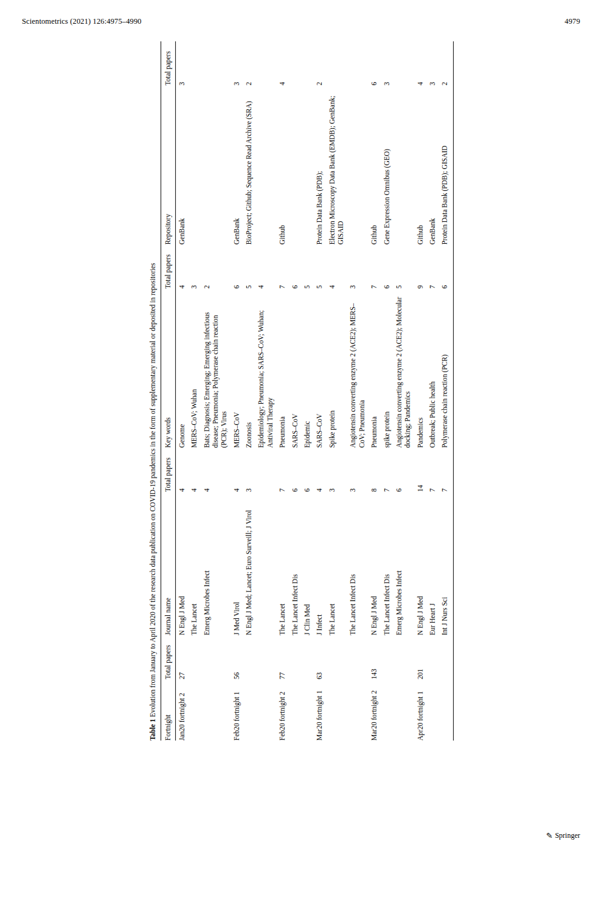Scientometrics (2021) 126:4975–4990 4979
Table 1 Evolution from January to April 2020 of the research data publication on COVID-19 pandemics in the form of supplementary material or deposited in repositories
| Fortnight | Total papers | Journal name | Total papers | Key words | Total papers | Repository | Total papers |
| --- | --- | --- | --- | --- | --- | --- | --- |
| Jan20 fortnight 2 | 27 | N Engl J Med | 4 | Genome | 4 | GenBank | 3 |
| | | The Lancet | 4 | MERS–CoV; Wuhan | 3 | | |
| | | Emerg Microbes Infect | 4 | Bats; Diagnosis; Emerging; Emerging infectious disease; Pneumonia; Polymerase chain reaction (PCR); Virus | 2 | | |
| Feb20 fortnight 1 | 56 | J Med Virol | 4 | MERS–CoV | 6 | GenBank | 3 |
| | | N Engl J Med; Lancet; Euro Surveill; J Virol | 3 | Zoonosis | 5 | BioProject; Github; Sequence Read Archive (SRA) | 2 |
| | | | | Epidemiology; Pneumonia; SARS–CoV; Wuhan; Antiviral Therapy | 4 | | |
| Feb20 fortnight 2 | 77 | The Lancet | 7 | Pneumonia | 7 | Github | 4 |
| | | The Lancet Infect Dis | 6 | SARS–CoV | 6 | | |
| | | J Clin Med | 6 | Epidemic | 5 | | |
| Mar20 fortnight 1 | 63 | J Infect | 4 | SARS–CoV | 5 | Protein Data Bank (PDB); | 2 |
| | | The Lancet | 3 | Spike protein | 4 | Electron Microscopy Data Bank (EMDB); GenBank; GISAID | |
| | | The Lancet Infect Dis | 3 | Angiotensin converting enzyme 2 (ACE2); MERS–CoV; Pneumonia | 3 | | |
| Mar20 fortnight 2 | 143 | N Engl J Med | 8 | Pneumonia | 7 | Github | 6 |
| | | The Lancet Infect Dis | 7 | spike protein | 6 | Gene Expression Omnibus (GEO) | 3 |
| | | Emerg Microbes Infect | 6 | Angiotensin converting enzyme 2 (ACE2); Molecular docking; Pandemics | 5 | | |
| Apr20 fortnight 1 | 201 | N Engl J Med | 14 | Pandemics | 9 | Github | 4 |
| | | Eur Heart J | 7 | Outbreak; Public health | 7 | GenBank | 3 |
| | | Int J Nurs Sci | 7 | Polymerase chain reaction (PCR) | 6 | Protein Data Bank (PDB); GISAID | 2 |
✎Springer